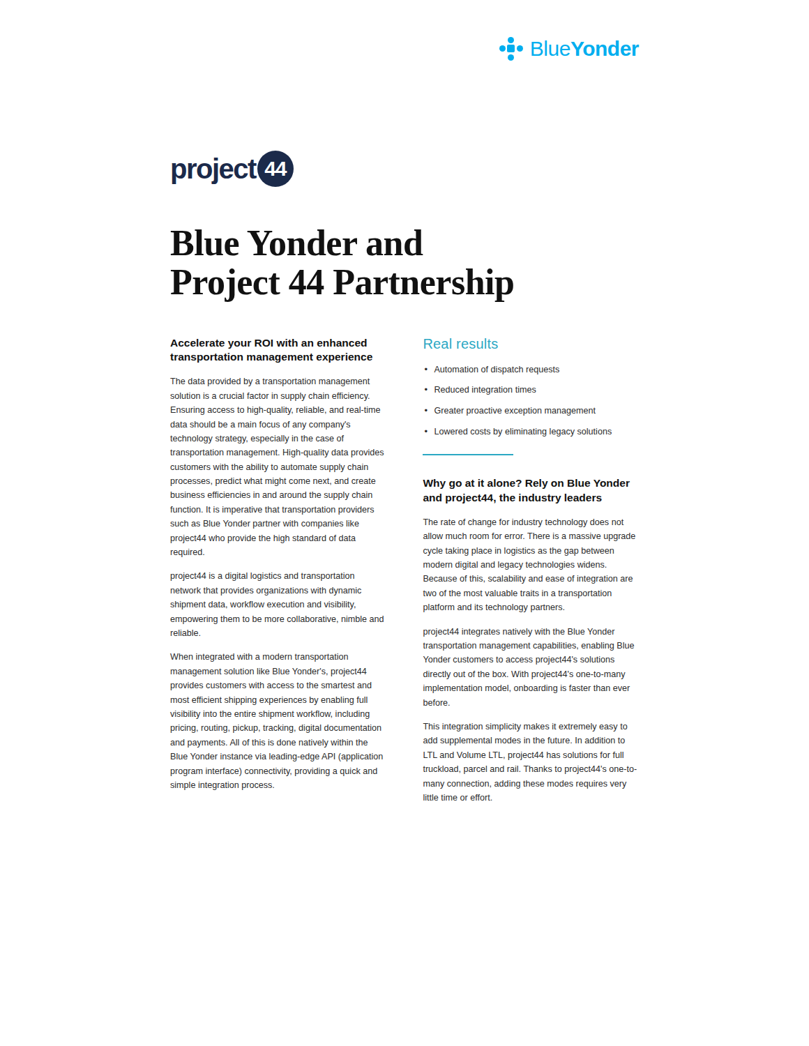BlueYonder
project 44
Blue Yonder and
Project 44 Partnership
Accelerate your ROI with an enhanced transportation management experience
The data provided by a transportation management solution is a crucial factor in supply chain efficiency. Ensuring access to high-quality, reliable, and real-time data should be a main focus of any company's technology strategy, especially in the case of transportation management. High-quality data provides customers with the ability to automate supply chain processes, predict what might come next, and create business efficiencies in and around the supply chain function. It is imperative that transportation providers such as Blue Yonder partner with companies like project44 who provide the high standard of data required.
project44 is a digital logistics and transportation network that provides organizations with dynamic shipment data, workflow execution and visibility, empowering them to be more collaborative, nimble and reliable.
When integrated with a modern transportation management solution like Blue Yonder's, project44 provides customers with access to the smartest and most efficient shipping experiences by enabling full visibility into the entire shipment workflow, including pricing, routing, pickup, tracking, digital documentation and payments. All of this is done natively within the Blue Yonder instance via leading-edge API (application program interface) connectivity, providing a quick and simple integration process.
Real results
Automation of dispatch requests
Reduced integration times
Greater proactive exception management
Lowered costs by eliminating legacy solutions
Why go at it alone? Rely on Blue Yonder and project44, the industry leaders
The rate of change for industry technology does not allow much room for error. There is a massive upgrade cycle taking place in logistics as the gap between modern digital and legacy technologies widens. Because of this, scalability and ease of integration are two of the most valuable traits in a transportation platform and its technology partners.
project44 integrates natively with the Blue Yonder transportation management capabilities, enabling Blue Yonder customers to access project44's solutions directly out of the box. With project44's one-to-many implementation model, onboarding is faster than ever before.
This integration simplicity makes it extremely easy to add supplemental modes in the future. In addition to LTL and Volume LTL, project44 has solutions for full truckload, parcel and rail. Thanks to project44's one-to-many connection, adding these modes requires very little time or effort.